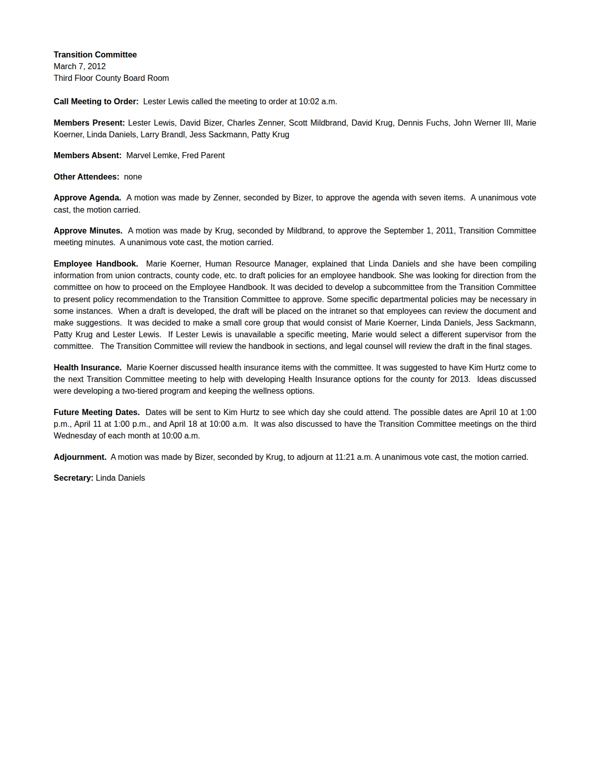Transition Committee
March 7, 2012
Third Floor County Board Room
Call Meeting to Order: Lester Lewis called the meeting to order at 10:02 a.m.
Members Present: Lester Lewis, David Bizer, Charles Zenner, Scott Mildbrand, David Krug, Dennis Fuchs, John Werner III, Marie Koerner, Linda Daniels, Larry Brandl, Jess Sackmann, Patty Krug
Members Absent: Marvel Lemke, Fred Parent
Other Attendees: none
Approve Agenda. A motion was made by Zenner, seconded by Bizer, to approve the agenda with seven items. A unanimous vote cast, the motion carried.
Approve Minutes. A motion was made by Krug, seconded by Mildbrand, to approve the September 1, 2011, Transition Committee meeting minutes. A unanimous vote cast, the motion carried.
Employee Handbook. Marie Koerner, Human Resource Manager, explained that Linda Daniels and she have been compiling information from union contracts, county code, etc. to draft policies for an employee handbook. She was looking for direction from the committee on how to proceed on the Employee Handbook. It was decided to develop a subcommittee from the Transition Committee to present policy recommendation to the Transition Committee to approve. Some specific departmental policies may be necessary in some instances. When a draft is developed, the draft will be placed on the intranet so that employees can review the document and make suggestions. It was decided to make a small core group that would consist of Marie Koerner, Linda Daniels, Jess Sackmann, Patty Krug and Lester Lewis. If Lester Lewis is unavailable a specific meeting, Marie would select a different supervisor from the committee. The Transition Committee will review the handbook in sections, and legal counsel will review the draft in the final stages.
Health Insurance. Marie Koerner discussed health insurance items with the committee. It was suggested to have Kim Hurtz come to the next Transition Committee meeting to help with developing Health Insurance options for the county for 2013. Ideas discussed were developing a two-tiered program and keeping the wellness options.
Future Meeting Dates. Dates will be sent to Kim Hurtz to see which day she could attend. The possible dates are April 10 at 1:00 p.m., April 11 at 1:00 p.m., and April 18 at 10:00 a.m. It was also discussed to have the Transition Committee meetings on the third Wednesday of each month at 10:00 a.m.
Adjournment. A motion was made by Bizer, seconded by Krug, to adjourn at 11:21 a.m. A unanimous vote cast, the motion carried.
Secretary: Linda Daniels